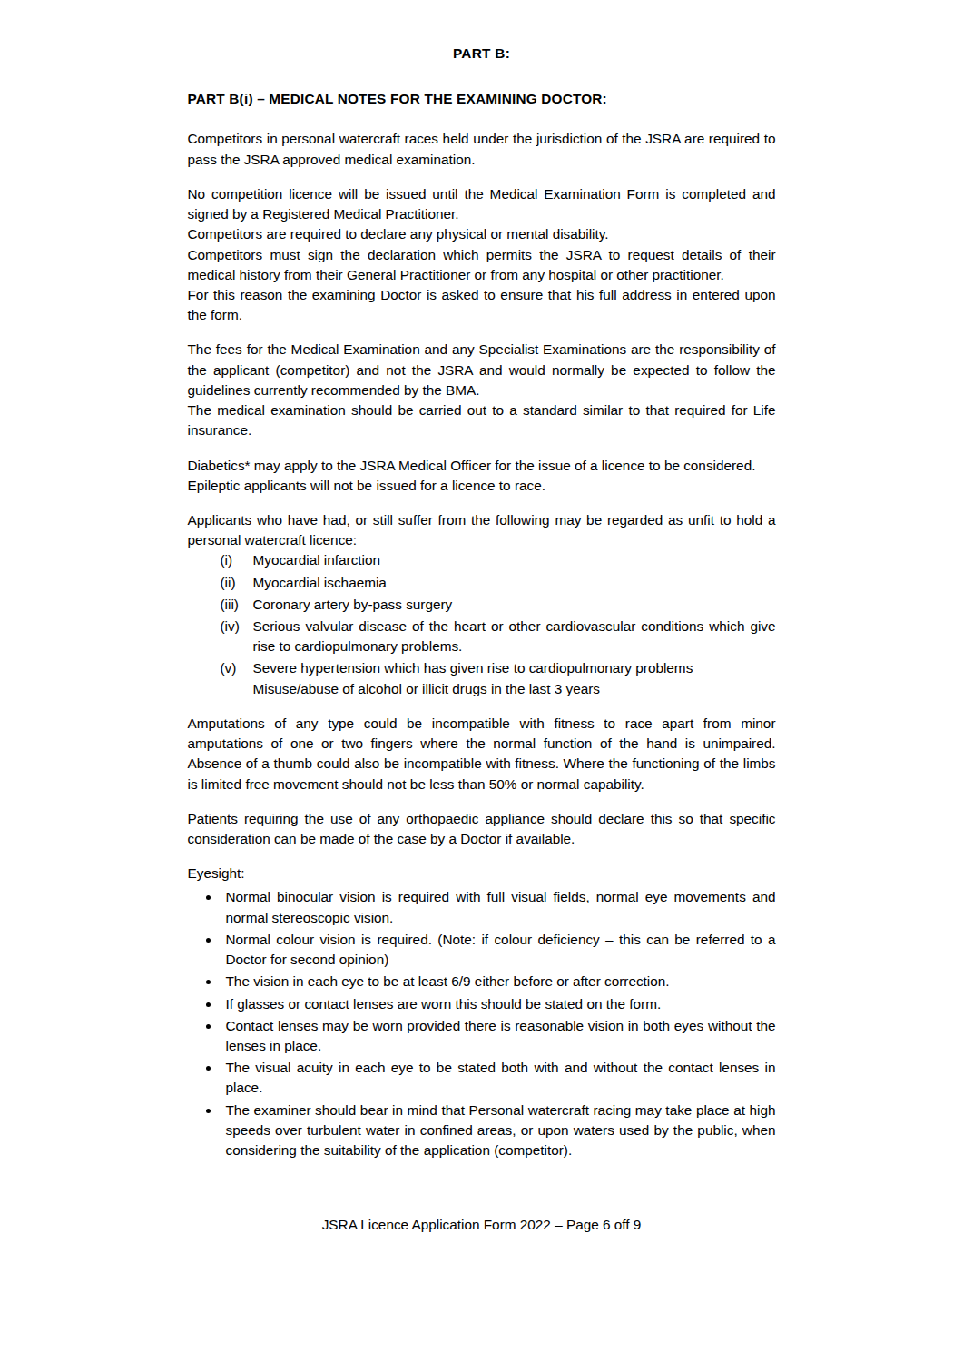PART B:
PART B(i) – MEDICAL NOTES FOR THE EXAMINING DOCTOR:
Competitors in personal watercraft races held under the jurisdiction of the JSRA are required to pass the JSRA approved medical examination.
No competition licence will be issued until the Medical Examination Form is completed and signed by a Registered Medical Practitioner.
Competitors are required to declare any physical or mental disability.
Competitors must sign the declaration which permits the JSRA to request details of their medical history from their General Practitioner or from any hospital or other practitioner.
For this reason the examining Doctor is asked to ensure that his full address in entered upon the form.
The fees for the Medical Examination and any Specialist Examinations are the responsibility of the applicant (competitor) and not the JSRA and would normally be expected to follow the guidelines currently recommended by the BMA.
The medical examination should be carried out to a standard similar to that required for Life insurance.
Diabetics* may apply to the JSRA Medical Officer for the issue of a licence to be considered.
Epileptic applicants will not be issued for a licence to race.
Applicants who have had, or still suffer from the following may be regarded as unfit to hold a personal watercraft licence:
(i) Myocardial infarction
(ii) Myocardial ischaemia
(iii) Coronary artery by-pass surgery
(iv) Serious valvular disease of the heart or other cardiovascular conditions which give rise to cardiopulmonary problems.
(v) Severe hypertension which has given rise to cardiopulmonary problemsMisuse/abuse of alcohol or illicit drugs in the last 3 years
Amputations of any type could be incompatible with fitness to race apart from minor amputations of one or two fingers where the normal function of the hand is unimpaired. Absence of a thumb could also be incompatible with fitness. Where the functioning of the limbs is limited free movement should not be less than 50% or normal capability.
Patients requiring the use of any orthopaedic appliance should declare this so that specific consideration can be made of the case by a Doctor if available.
Eyesight:
Normal binocular vision is required with full visual fields, normal eye movements and normal stereoscopic vision.
Normal colour vision is required. (Note: if colour deficiency – this can be referred to a Doctor for second opinion)
The vision in each eye to be at least 6/9 either before or after correction.
If glasses or contact lenses are worn this should be stated on the form.
Contact lenses may be worn provided there is reasonable vision in both eyes without the lenses in place.
The visual acuity in each eye to be stated both with and without the contact lenses in place.
The examiner should bear in mind that Personal watercraft racing may take place at high speeds over turbulent water in confined areas, or upon waters used by the public, when considering the suitability of the application (competitor).
JSRA Licence Application Form 2022 – Page 6 off 9